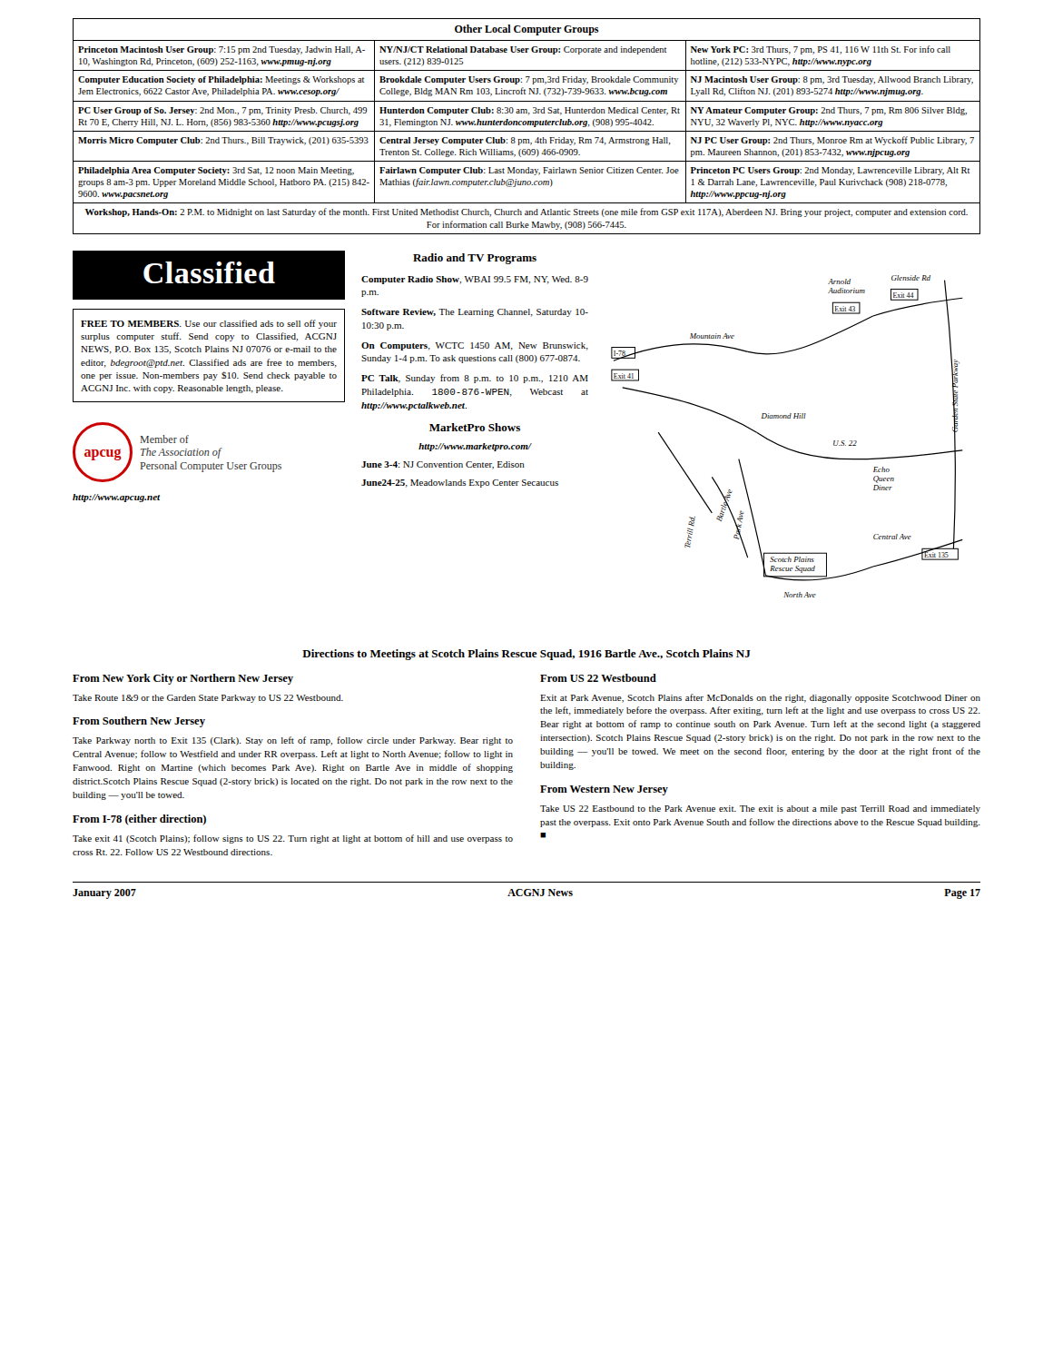| Other Local Computer Groups |
| --- |
| Princeton Macintosh User Group : 7:15 pm 2nd Tuesday, Jadwin Hall, A-10, Washington Rd, Princeton, (609) 252-1163, www.pmug-nj.org | NY/NJ/CT Relational Database User Group: Corporate and independent users. (212) 839-0125 | New York PC: 3rd Thurs, 7 pm, PS 41, 116 W 11th St. For info call hotline, (212) 533-NYPC, http://www.nypc.org |
| Computer Education Society of Philadelphia: Meetings & Workshops at Jem Electronics, 6622 Castor Ave, Philadelphia PA. www.cesop.org/ | Brookdale Computer Users Group : 7 pm,3rd Friday, Brookdale Community College, Bldg MAN Rm 103, Lincroft NJ. (732)-739-9633. www.bcug.com | NJ Macintosh User Group : 8 pm, 3rd Tuesday, Allwood Branch Library, Lyall Rd, Clifton NJ. (201) 893-5274 http://www.njmug.org . |
| PC User Group of So. Jersey : 2nd Mon., 7 pm, Trinity Presb. Church, 499 Rt 70 E, Cherry Hill, NJ. L. Horn, (856) 983-5360 http://www.pcugsj.org | Hunterdon Computer Club: 8:30 am, 3rd Sat, Hunterdon Medical Center, Rt 31, Flemington NJ. www.hunterdoncomputerclub.org , (908) 995-4042. | NY Amateur Computer Group: 2nd Thurs, 7 pm, Rm 806 Silver Bldg, NYU, 32 Waverly Pl, NYC. http://www.nyacc.org |
| Morris Micro Computer Club : 2nd Thurs., Bill Traywick, (201) 635-5393 | Central Jersey Computer Club : 8 pm, 4th Friday, Rm 74, Armstrong Hall, Trenton St. College. Rich Williams, (609) 466-0909. | NJ PC User Group: 2nd Thurs, Monroe Rm at Wyckoff Public Library, 7 pm. Maureen Shannon, (201) 853-7432, www.njpcug.org |
| Philadelphia Area Computer Society: 3rd Sat, 12 noon Main Meeting, groups 8 am-3 pm. Upper Moreland Middle School, Hatboro PA. (215) 842-9600. www.pacsnet.org | Fairlawn Computer Club : Last Monday, Fairlawn Senior Citizen Center. Joe Mathias ( fair.lawn.computer.club@juno.com ) | Princeton PC Users Group : 2nd Monday, Lawrenceville Library, Alt Rt 1 & Darrah Lane, Lawrenceville, Paul Kurivchack (908) 218-0778, http://www.ppcug-nj.org |
| Workshop, Hands-On: 2 P.M. to Midnight on last Saturday of the month. First United Methodist Church, Church and Atlantic Streets (one mile from GSP exit 117A), Aberdeen NJ. Bring your project, computer and extension cord. For information call Burke Mawby, (908) 566-7445. |
Classified
FREE TO MEMBERS. Use our classified ads to sell off your surplus computer stuff. Send copy to Classified, ACGNJ NEWS, P.O. Box 135, Scotch Plains NJ 07076 or e-mail to the editor, bdegroot@ptd.net. Classified ads are free to members, one per issue. Non-members pay $10. Send check payable to ACGNJ Inc. with copy. Reasonable length, please.
apcug
Member of
The Association of
Personal Computer User Groups
http://www.apcug.net
Radio and TV Programs
Computer Radio Show, WBAI 99.5 FM, NY, Wed. 8-9 p.m.
Software Review, The Learning Channel, Saturday 10-10:30 p.m.
On Computers, WCTC 1450 AM, New Brunswick, Sunday 1-4 p.m. To ask questions call (800) 677-0874.
PC Talk, Sunday from 8 p.m. to 10 p.m., 1210 AM Philadelphia. 1800-876-WPEN, Webcast at http://www.pctalkweb.net.
MarketPro Shows
http://www.marketpro.com/
June 3-4: NJ Convention Center, Edison
June24-25, Meadowlands Expo Center Secaucus
Exit 41 I-78 Exit 43 Exit 44 Exit 135 Mountain Ave Arnold Auditorium Glenside Rd Diamond Hill U.S. 22 Echo Queen Diner Bartle Ave Terrill Rd. Park Ave Scotch Plains Rescue Squad Central Ave North Ave Garden State Parkway
Directions to Meetings at Scotch Plains Rescue Squad, 1916 Bartle Ave., Scotch Plains NJ
From New York City or Northern New Jersey
Take Route 1&9 or the Garden State Parkway to US 22 Westbound.
From Southern New Jersey
Take Parkway north to Exit 135 (Clark). Stay on left of ramp, follow circle under Parkway. Bear right to Central Avenue; follow to Westfield and under RR overpass. Left at light to North Avenue; follow to light in Fanwood. Right on Martine (which becomes Park Ave). Right on Bartle Ave in middle of shopping district.Scotch Plains Rescue Squad (2-story brick) is located on the right. Do not park in the row next to the building — you'll be towed.
From I-78 (either direction)
Take exit 41 (Scotch Plains); follow signs to US 22. Turn right at light at bottom of hill and use overpass to cross Rt. 22. Follow US 22 Westbound directions.
From US 22 Westbound
Exit at Park Avenue, Scotch Plains after McDonalds on the right, diagonally opposite Scotchwood Diner on the left, immediately before the overpass. After exiting, turn left at the light and use overpass to cross US 22. Bear right at bottom of ramp to continue south on Park Avenue. Turn left at the second light (a staggered intersection). Scotch Plains Rescue Squad (2-story brick) is on the right. Do not park in the row next to the building — you'll be towed. We meet on the second floor, entering by the door at the right front of the building.
From Western New Jersey
Take US 22 Eastbound to the Park Avenue exit. The exit is about a mile past Terrill Road and immediately past the overpass. Exit onto Park Avenue South and follow the directions above to the Rescue Squad building. ■
January 2007
ACGNJ News
Page 17